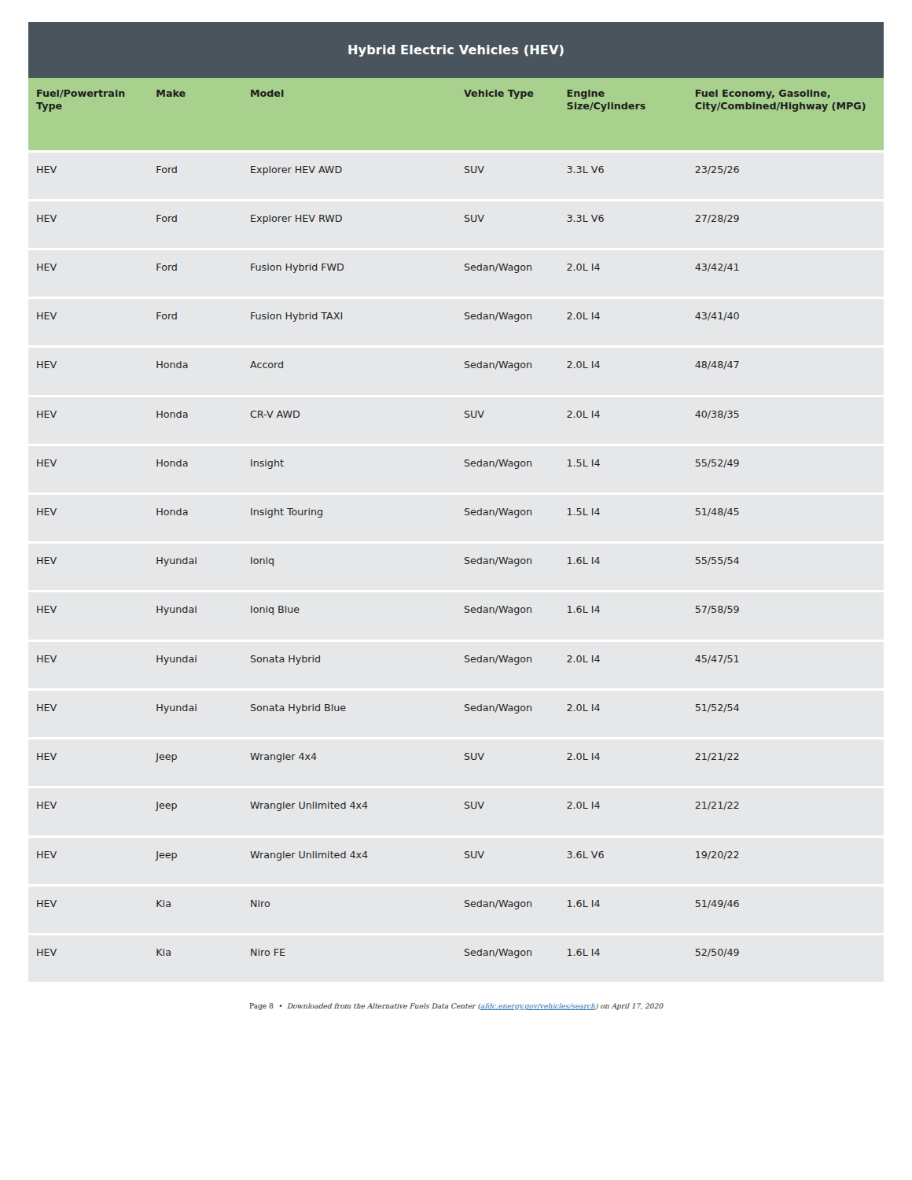Hybrid Electric Vehicles (HEV)
| Fuel/Powertrain Type | Make | Model | Vehicle Type | Engine Size/Cylinders | Fuel Economy, Gasoline, City/Combined/Highway (MPG) |
| --- | --- | --- | --- | --- | --- |
| HEV | Ford | Explorer HEV AWD | SUV | 3.3L V6 | 23/25/26 |
| HEV | Ford | Explorer HEV RWD | SUV | 3.3L V6 | 27/28/29 |
| HEV | Ford | Fusion Hybrid FWD | Sedan/Wagon | 2.0L I4 | 43/42/41 |
| HEV | Ford | Fusion Hybrid TAXI | Sedan/Wagon | 2.0L I4 | 43/41/40 |
| HEV | Honda | Accord | Sedan/Wagon | 2.0L I4 | 48/48/47 |
| HEV | Honda | CR-V AWD | SUV | 2.0L I4 | 40/38/35 |
| HEV | Honda | Insight | Sedan/Wagon | 1.5L I4 | 55/52/49 |
| HEV | Honda | Insight Touring | Sedan/Wagon | 1.5L I4 | 51/48/45 |
| HEV | Hyundai | Ioniq | Sedan/Wagon | 1.6L I4 | 55/55/54 |
| HEV | Hyundai | Ioniq Blue | Sedan/Wagon | 1.6L I4 | 57/58/59 |
| HEV | Hyundai | Sonata Hybrid | Sedan/Wagon | 2.0L I4 | 45/47/51 |
| HEV | Hyundai | Sonata Hybrid Blue | Sedan/Wagon | 2.0L I4 | 51/52/54 |
| HEV | Jeep | Wrangler 4x4 | SUV | 2.0L I4 | 21/21/22 |
| HEV | Jeep | Wrangler Unlimited 4x4 | SUV | 2.0L I4 | 21/21/22 |
| HEV | Jeep | Wrangler Unlimited 4x4 | SUV | 3.6L V6 | 19/20/22 |
| HEV | Kia | Niro | Sedan/Wagon | 1.6L I4 | 51/49/46 |
| HEV | Kia | Niro FE | Sedan/Wagon | 1.6L I4 | 52/50/49 |
Page 8 • Downloaded from the Alternative Fuels Data Center (afdc.energy.gov/vehicles/search) on April 17, 2020